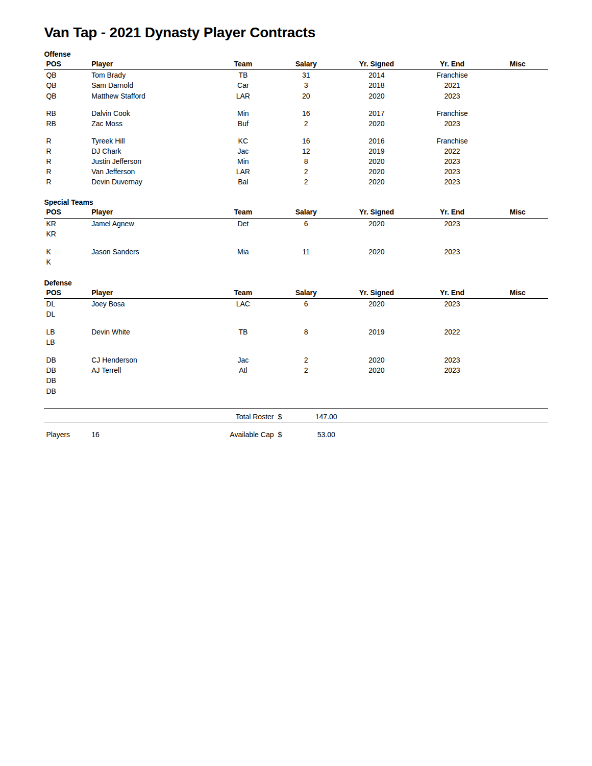Van Tap - 2021 Dynasty Player Contracts
Offense
| POS | Player | Team | Salary | Yr. Signed | Yr. End | Misc |
| --- | --- | --- | --- | --- | --- | --- |
| QB | Tom Brady | TB | 31 | 2014 | Franchise | |
| QB | Sam Darnold | Car | 3 | 2018 | 2021 | |
| QB | Matthew Stafford | LAR | 20 | 2020 | 2023 | |
| RB | Dalvin Cook | Min | 16 | 2017 | Franchise | |
| RB | Zac Moss | Buf | 2 | 2020 | 2023 | |
| R | Tyreek Hill | KC | 16 | 2016 | Franchise | |
| R | DJ Chark | Jac | 12 | 2019 | 2022 | |
| R | Justin Jefferson | Min | 8 | 2020 | 2023 | |
| R | Van Jefferson | LAR | 2 | 2020 | 2023 | |
| R | Devin Duvernay | Bal | 2 | 2020 | 2023 | |
Special Teams
| POS | Player | Team | Salary | Yr. Signed | Yr. End | Misc |
| --- | --- | --- | --- | --- | --- | --- |
| KR | Jamel Agnew | Det | 6 | 2020 | 2023 | |
| KR | | | | | | |
| K | Jason Sanders | Mia | 11 | 2020 | 2023 | |
| K | | | | | | |
Defense
| POS | Player | Team | Salary | Yr. Signed | Yr. End | Misc |
| --- | --- | --- | --- | --- | --- | --- |
| DL | Joey Bosa | LAC | 6 | 2020 | 2023 | |
| DL | | | | | | |
| LB | Devin White | TB | 8 | 2019 | 2022 | |
| LB | | | | | | |
| DB | CJ Henderson | Jac | 2 | 2020 | 2023 | |
| DB | AJ Terrell | Atl | 2 | 2020 | 2023 | |
| DB | | | | | | |
| DB | | | | | | |
| | | Total Roster | $ | 147.00 | |
| Players | 16 | Available Cap | $ | 53.00 | |